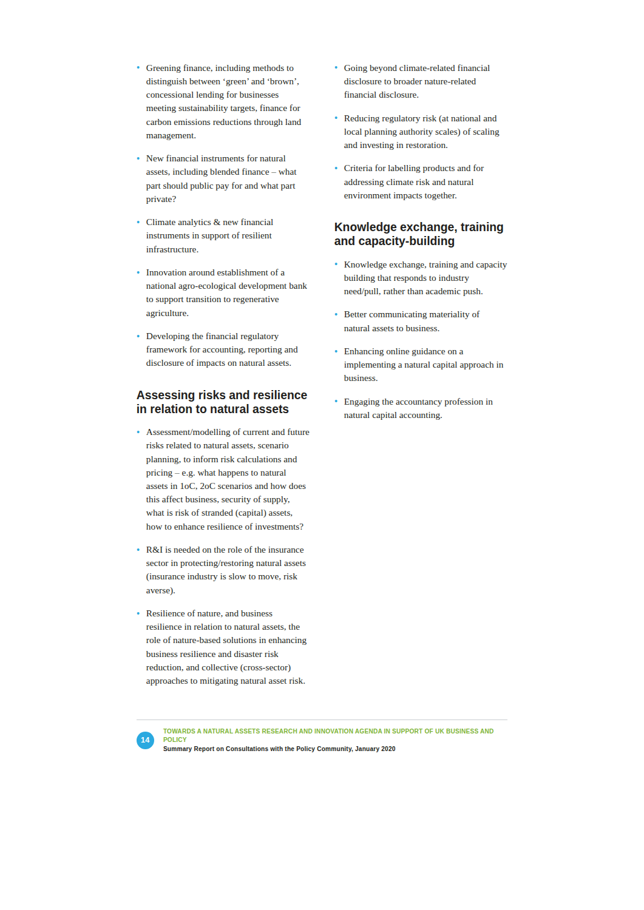Greening finance, including methods to distinguish between ‘green’ and ‘brown’, concessional lending for businesses meeting sustainability targets, finance for carbon emissions reductions through land management.
New financial instruments for natural assets, including blended finance – what part should public pay for and what part private?
Climate analytics & new financial instruments in support of resilient infrastructure.
Innovation around establishment of a national agro-ecological development bank to support transition to regenerative agriculture.
Developing the financial regulatory framework for accounting, reporting and disclosure of impacts on natural assets.
Assessing risks and resilience
in relation to natural assets
Assessment/modelling of current and future risks related to natural assets, scenario planning, to inform risk calculations and pricing – e.g. what happens to natural assets in 1oC, 2oC scenarios and how does this affect business, security of supply, what is risk of stranded (capital) assets, how to enhance resilience of investments?
R&I is needed on the role of the insurance sector in protecting/restoring natural assets (insurance industry is slow to move, risk averse).
Resilience of nature, and business resilience in relation to natural assets, the role of nature-based solutions in enhancing business resilience and disaster risk reduction, and collective (cross-sector) approaches to mitigating natural asset risk.
Going beyond climate-related financial disclosure to broader nature-related financial disclosure.
Reducing regulatory risk (at national and local planning authority scales) of scaling and investing in restoration.
Criteria for labelling products and for addressing climate risk and natural environment impacts together.
Knowledge exchange, training
and capacity-building
Knowledge exchange, training and capacity building that responds to industry need/pull, rather than academic push.
Better communicating materiality of natural assets to business.
Enhancing online guidance on a implementing a natural capital approach in business.
Engaging the accountancy profession in natural capital accounting.
14
Towards a Natural Assets Research and Innovation Agenda in Support of UK Business and Policy
Summary Report on Consultations with the Policy Community, January 2020